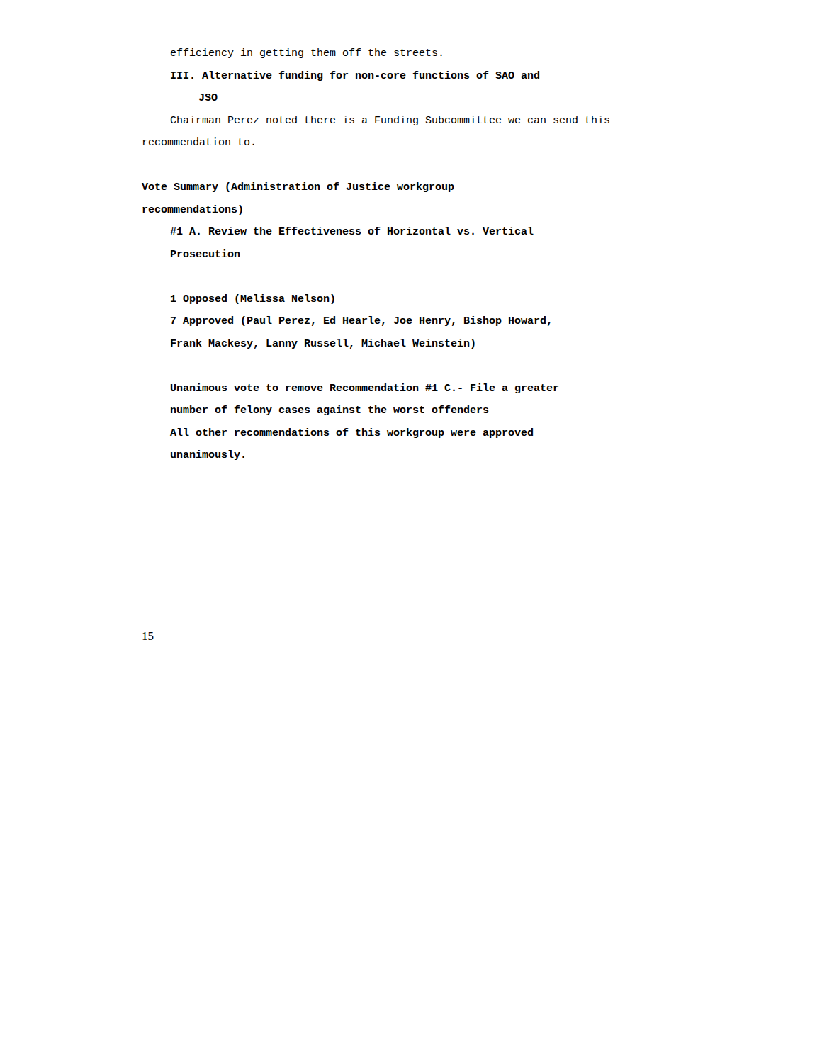efficiency in getting them off the streets.
III. Alternative funding for non-core functions of SAO and
JSO
Chairman Perez noted there is a Funding Subcommittee we can send this recommendation to.
Vote Summary (Administration of Justice workgroup
recommendations)
#1 A. Review the Effectiveness of Horizontal vs. Vertical
Prosecution
1 Opposed (Melissa Nelson)
7 Approved (Paul Perez, Ed Hearle, Joe Henry, Bishop Howard,
Frank Mackesy, Lanny Russell, Michael Weinstein)
Unanimous vote to remove Recommendation #1 C.- File a greater
number of felony cases against the worst offenders
All other recommendations of this workgroup were approved
unanimously.
15